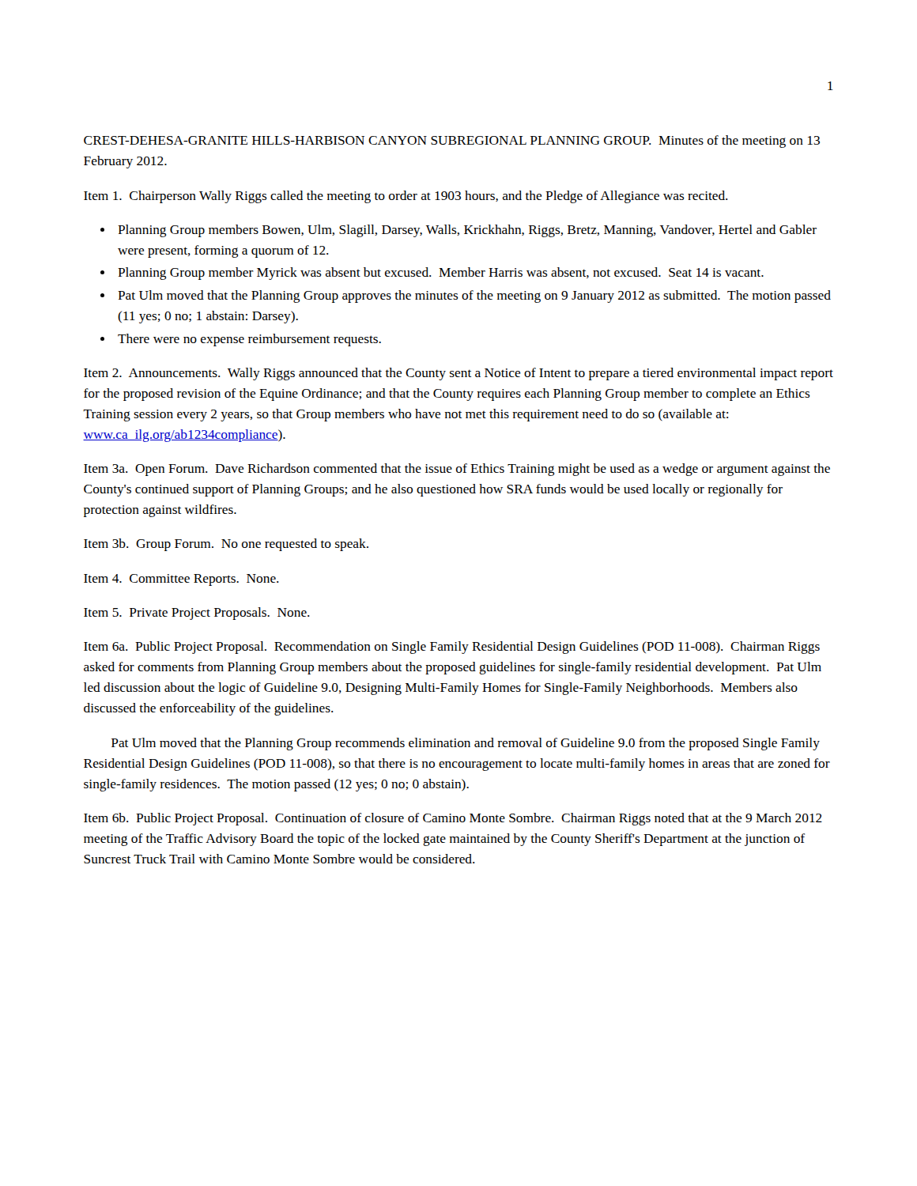1
CREST-DEHESA-GRANITE HILLS-HARBISON CANYON SUBREGIONAL PLANNING GROUP. Minutes of the meeting on 13 February 2012.
Item 1. Chairperson Wally Riggs called the meeting to order at 1903 hours, and the Pledge of Allegiance was recited.
Planning Group members Bowen, Ulm, Slagill, Darsey, Walls, Krickhahn, Riggs, Bretz, Manning, Vandover, Hertel and Gabler were present, forming a quorum of 12.
Planning Group member Myrick was absent but excused. Member Harris was absent, not excused. Seat 14 is vacant.
Pat Ulm moved that the Planning Group approves the minutes of the meeting on 9 January 2012 as submitted. The motion passed (11 yes; 0 no; 1 abstain: Darsey).
There were no expense reimbursement requests.
Item 2. Announcements. Wally Riggs announced that the County sent a Notice of Intent to prepare a tiered environmental impact report for the proposed revision of the Equine Ordinance; and that the County requires each Planning Group member to complete an Ethics Training session every 2 years, so that Group members who have not met this requirement need to do so (available at: www.ca_ilg.org/ab1234compliance).
Item 3a. Open Forum. Dave Richardson commented that the issue of Ethics Training might be used as a wedge or argument against the County's continued support of Planning Groups; and he also questioned how SRA funds would be used locally or regionally for protection against wildfires.
Item 3b. Group Forum. No one requested to speak.
Item 4. Committee Reports. None.
Item 5. Private Project Proposals. None.
Item 6a. Public Project Proposal. Recommendation on Single Family Residential Design Guidelines (POD 11-008). Chairman Riggs asked for comments from Planning Group members about the proposed guidelines for single-family residential development. Pat Ulm led discussion about the logic of Guideline 9.0, Designing Multi-Family Homes for Single-Family Neighborhoods. Members also discussed the enforceability of the guidelines.
Pat Ulm moved that the Planning Group recommends elimination and removal of Guideline 9.0 from the proposed Single Family Residential Design Guidelines (POD 11-008), so that there is no encouragement to locate multi-family homes in areas that are zoned for single-family residences. The motion passed (12 yes; 0 no; 0 abstain).
Item 6b. Public Project Proposal. Continuation of closure of Camino Monte Sombre. Chairman Riggs noted that at the 9 March 2012 meeting of the Traffic Advisory Board the topic of the locked gate maintained by the County Sheriff's Department at the junction of Suncrest Truck Trail with Camino Monte Sombre would be considered.